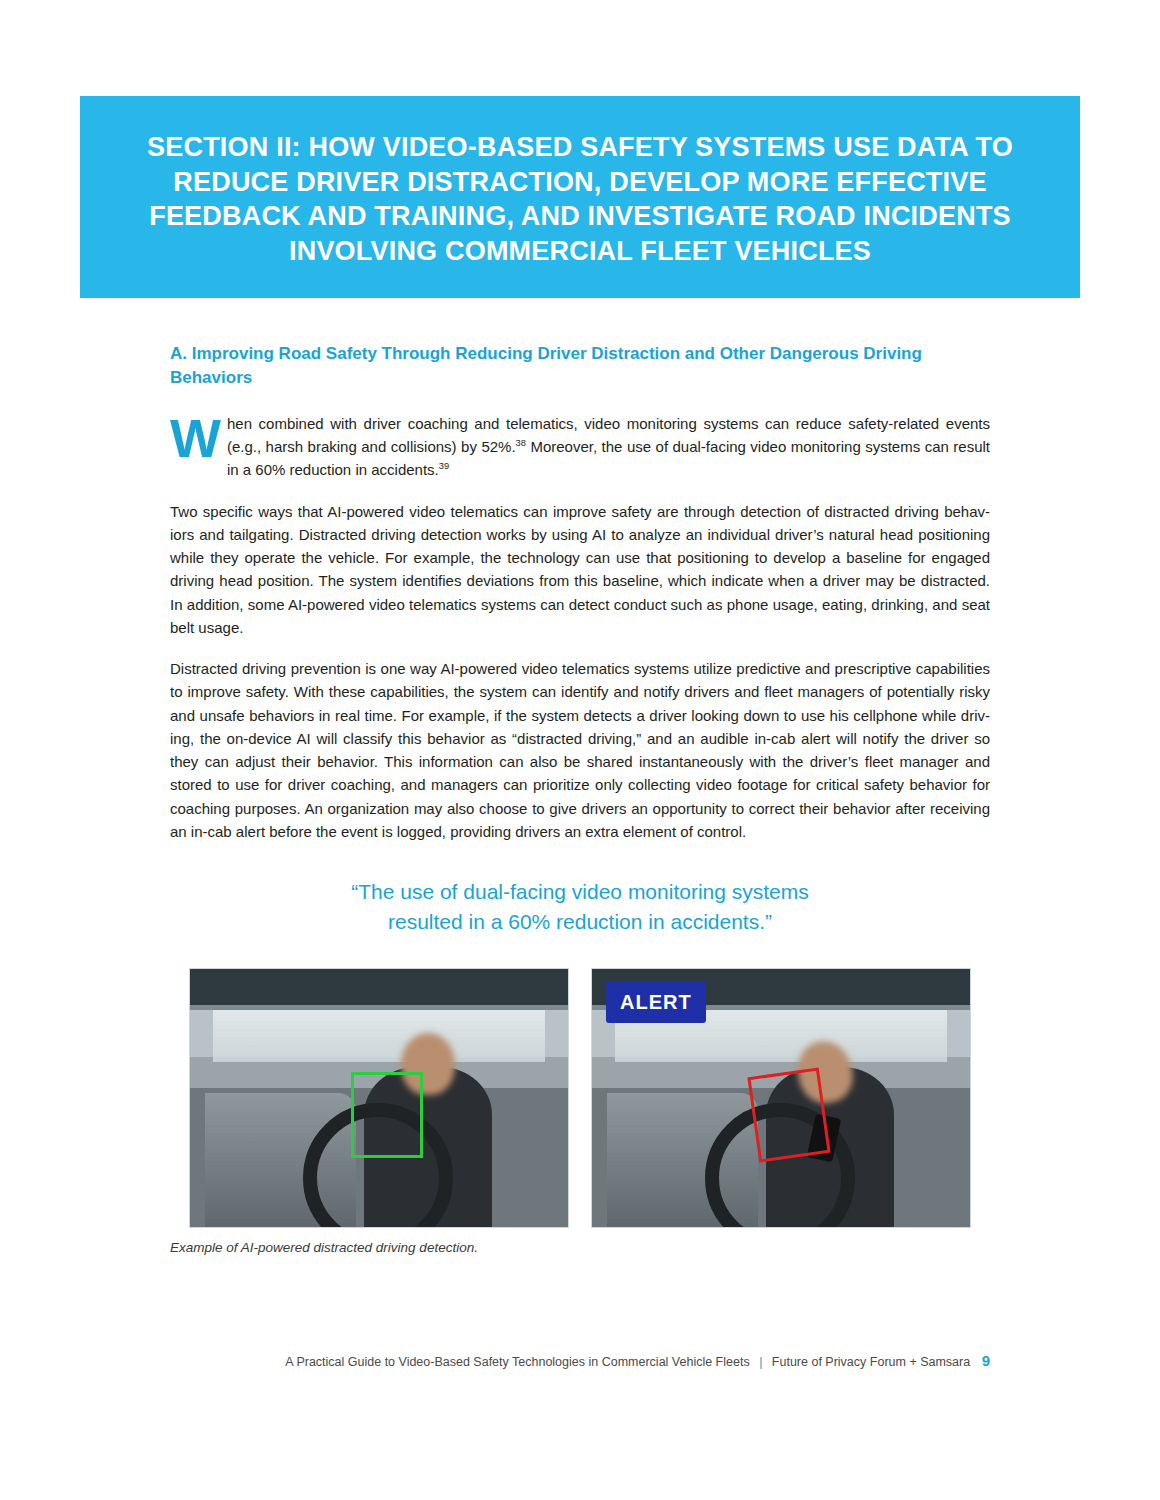Section II: How Video-Based Safety Systems Use Data to Reduce Driver Distraction, Develop More Effective Feedback and Training, and Investigate Road Incidents Involving Commercial Fleet Vehicles
A. Improving Road Safety Through Reducing Driver Distraction and Other Dangerous Driving Behaviors
When combined with driver coaching and telematics, video monitoring systems can reduce safety-related events (e.g., harsh braking and collisions) by 52%.38 Moreover, the use of dual-facing video monitoring systems can result in a 60% reduction in accidents.39
Two specific ways that AI-powered video telematics can improve safety are through detection of distracted driving behaviors and tailgating. Distracted driving detection works by using AI to analyze an individual driver’s natural head positioning while they operate the vehicle. For example, the technology can use that positioning to develop a baseline for engaged driving head position. The system identifies deviations from this baseline, which indicate when a driver may be distracted. In addition, some AI-powered video telematics systems can detect conduct such as phone usage, eating, drinking, and seat belt usage.
Distracted driving prevention is one way AI-powered video telematics systems utilize predictive and prescriptive capabilities to improve safety. With these capabilities, the system can identify and notify drivers and fleet managers of potentially risky and unsafe behaviors in real time. For example, if the system detects a driver looking down to use his cellphone while driving, the on-device AI will classify this behavior as “distracted driving,” and an audible in-cab alert will notify the driver so they can adjust their behavior. This information can also be shared instantaneously with the driver’s fleet manager and stored to use for driver coaching, and managers can prioritize only collecting video footage for critical safety behavior for coaching purposes. An organization may also choose to give drivers an opportunity to correct their behavior after receiving an in-cab alert before the event is logged, providing drivers an extra element of control.
“The use of dual-facing video monitoring systems
resulted in a 60% reduction in accidents.”
ALERT
Example of AI-powered distracted driving detection.
A Practical Guide to Video-Based Safety Technologies in Commercial Vehicle Fleets | Future of Privacy Forum + Samsara 9